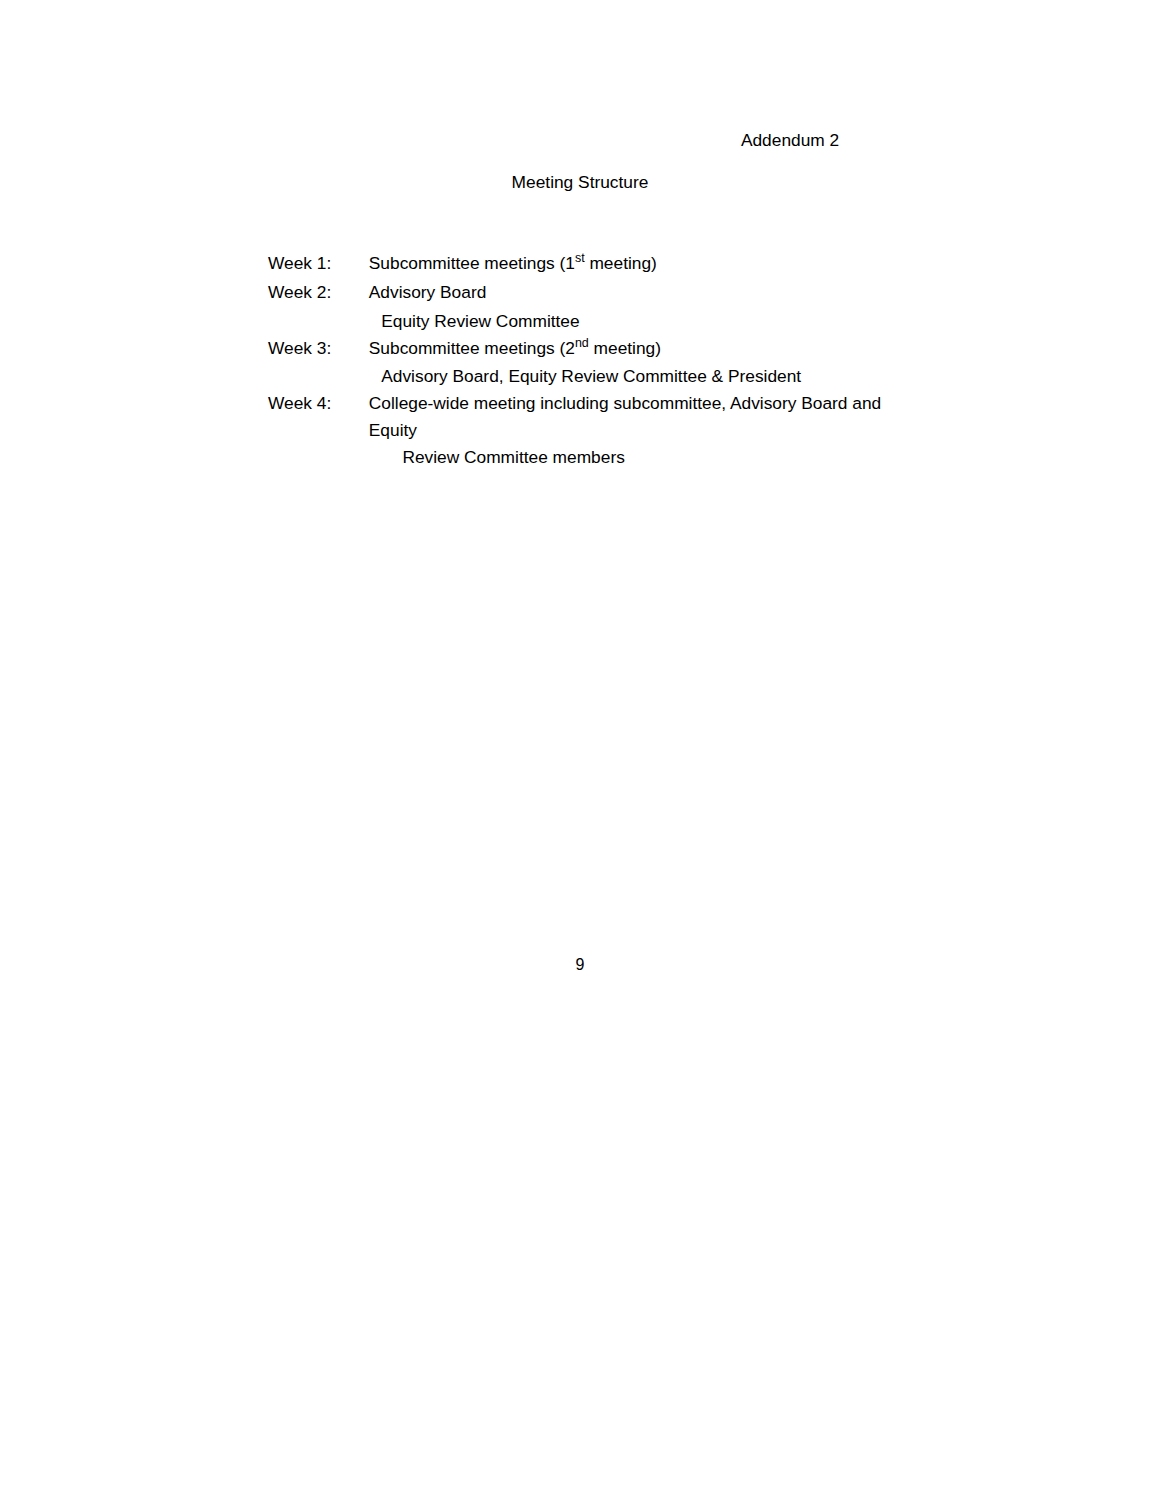Addendum 2
Meeting Structure
Week 1:
Subcommittee meetings (1st meeting)
Week 2:
Advisory Board
Equity Review Committee
Week 3:
Subcommittee meetings (2nd meeting)
Advisory Board, Equity Review Committee & President
Week 4:
College-wide meeting including subcommittee, Advisory Board and Equity Review Committee members
9